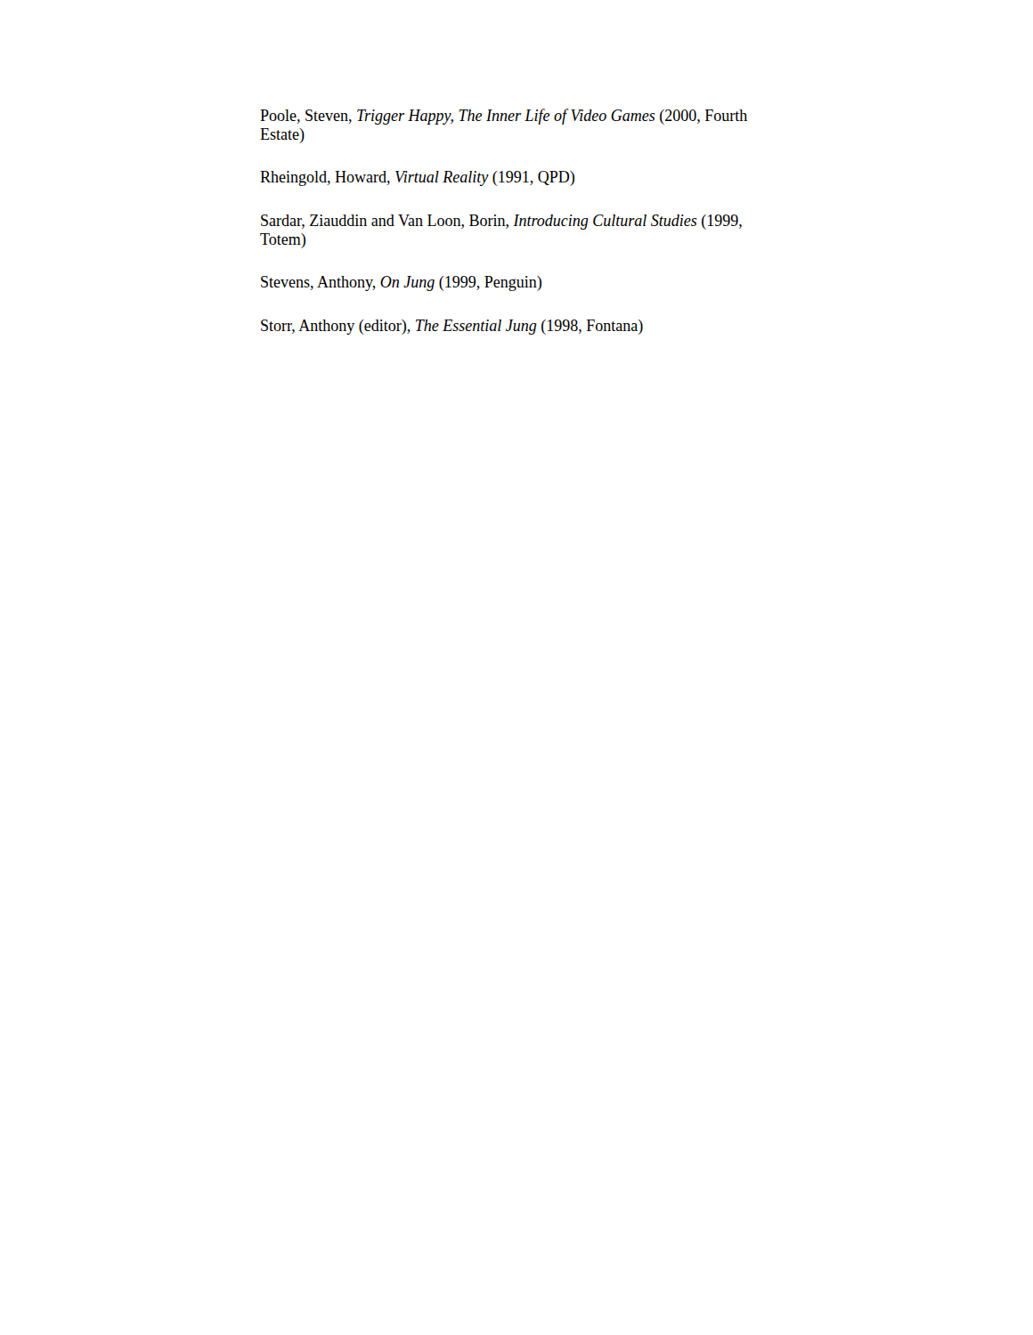Poole, Steven, Trigger Happy, The Inner Life of Video Games (2000, Fourth Estate)
Rheingold, Howard, Virtual Reality (1991, QPD)
Sardar, Ziauddin and Van Loon, Borin, Introducing Cultural Studies (1999, Totem)
Stevens, Anthony, On Jung (1999, Penguin)
Storr, Anthony (editor), The Essential Jung (1998, Fontana)